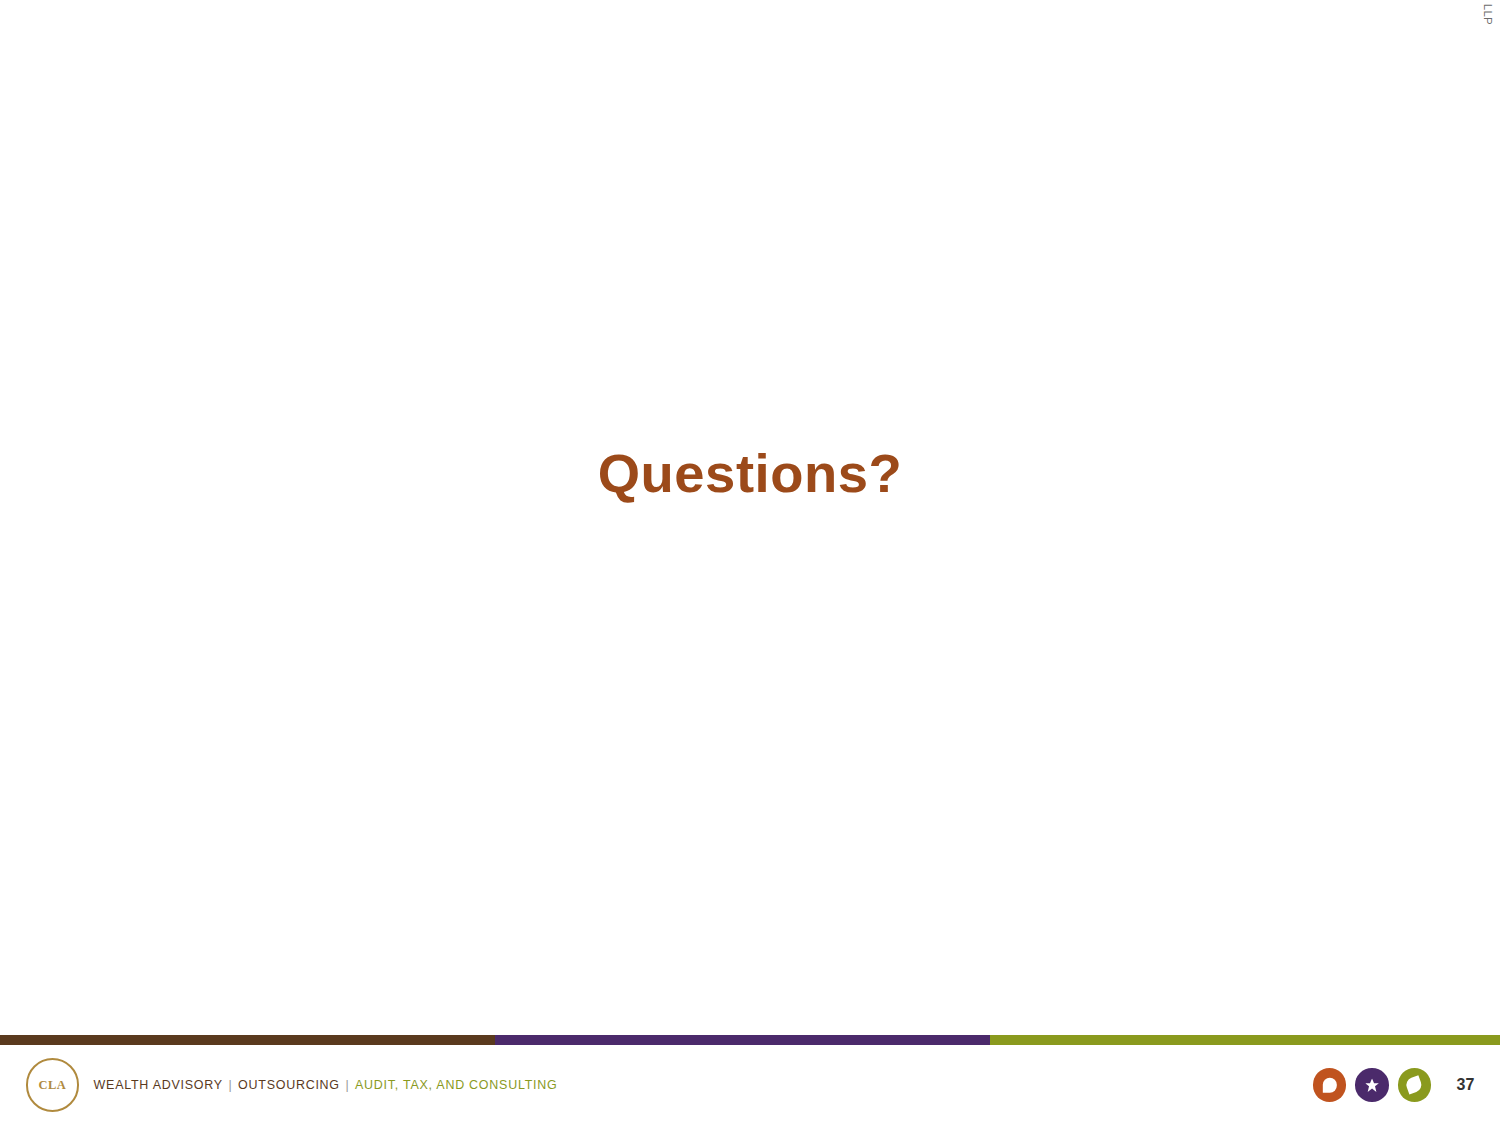©2015 CliftonLarsonAllen LLP
Questions?
WEALTH ADVISORY|OUTSOURCING|AUDIT, TAX, AND CONSULTING
37